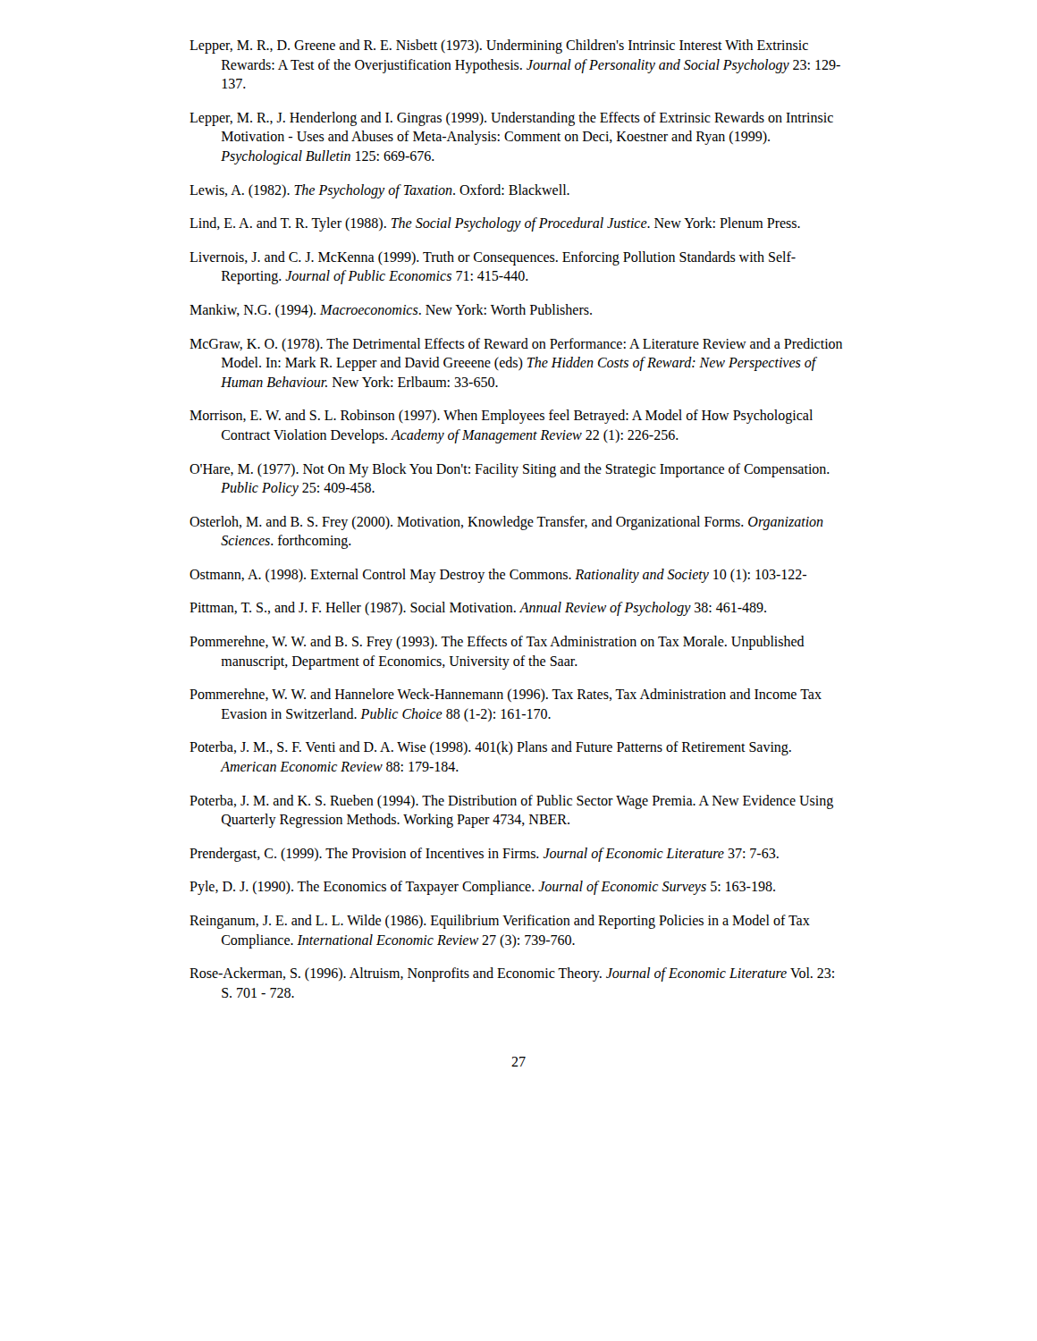Lepper, M. R., D. Greene and R. E. Nisbett (1973). Undermining Children's Intrinsic Interest With Extrinsic Rewards: A Test of the Overjustification Hypothesis. Journal of Personality and Social Psychology 23: 129-137.
Lepper, M. R., J. Henderlong and I. Gingras (1999). Understanding the Effects of Extrinsic Rewards on Intrinsic Motivation - Uses and Abuses of Meta-Analysis: Comment on Deci, Koestner and Ryan (1999). Psychological Bulletin 125: 669-676.
Lewis, A. (1982). The Psychology of Taxation. Oxford: Blackwell.
Lind, E. A. and T. R. Tyler (1988). The Social Psychology of Procedural Justice. New York: Plenum Press.
Livernois, J. and C. J. McKenna (1999). Truth or Consequences. Enforcing Pollution Standards with Self-Reporting. Journal of Public Economics 71: 415-440.
Mankiw, N.G. (1994). Macroeconomics. New York: Worth Publishers.
McGraw, K. O. (1978). The Detrimental Effects of Reward on Performance: A Literature Review and a Prediction Model. In: Mark R. Lepper and David Greeene (eds) The Hidden Costs of Reward: New Perspectives of Human Behaviour. New York: Erlbaum: 33-650.
Morrison, E. W. and S. L. Robinson (1997). When Employees feel Betrayed: A Model of How Psychological Contract Violation Develops. Academy of Management Review 22 (1): 226-256.
O'Hare, M. (1977). Not On My Block You Don't: Facility Siting and the Strategic Importance of Compensation. Public Policy 25: 409-458.
Osterloh, M. and B. S. Frey (2000). Motivation, Knowledge Transfer, and Organizational Forms. Organization Sciences. forthcoming.
Ostmann, A. (1998). External Control May Destroy the Commons. Rationality and Society 10 (1): 103-122-
Pittman, T. S., and J. F. Heller (1987). Social Motivation. Annual Review of Psychology 38: 461-489.
Pommerehne, W. W. and B. S. Frey (1993). The Effects of Tax Administration on Tax Morale. Unpublished manuscript, Department of Economics, University of the Saar.
Pommerehne, W. W. and Hannelore Weck-Hannemann (1996). Tax Rates, Tax Administration and Income Tax Evasion in Switzerland. Public Choice 88 (1-2): 161-170.
Poterba, J. M., S. F. Venti and D. A. Wise (1998). 401(k) Plans and Future Patterns of Retirement Saving. American Economic Review 88: 179-184.
Poterba, J. M. and K. S. Rueben (1994). The Distribution of Public Sector Wage Premia. A New Evidence Using Quarterly Regression Methods. Working Paper 4734, NBER.
Prendergast, C. (1999). The Provision of Incentives in Firms. Journal of Economic Literature 37: 7-63.
Pyle, D. J. (1990). The Economics of Taxpayer Compliance. Journal of Economic Surveys 5: 163-198.
Reinganum, J. E. and L. L. Wilde (1986). Equilibrium Verification and Reporting Policies in a Model of Tax Compliance. International Economic Review 27 (3): 739-760.
Rose-Ackerman, S. (1996). Altruism, Nonprofits and Economic Theory. Journal of Economic Literature Vol. 23: S. 701 - 728.
27